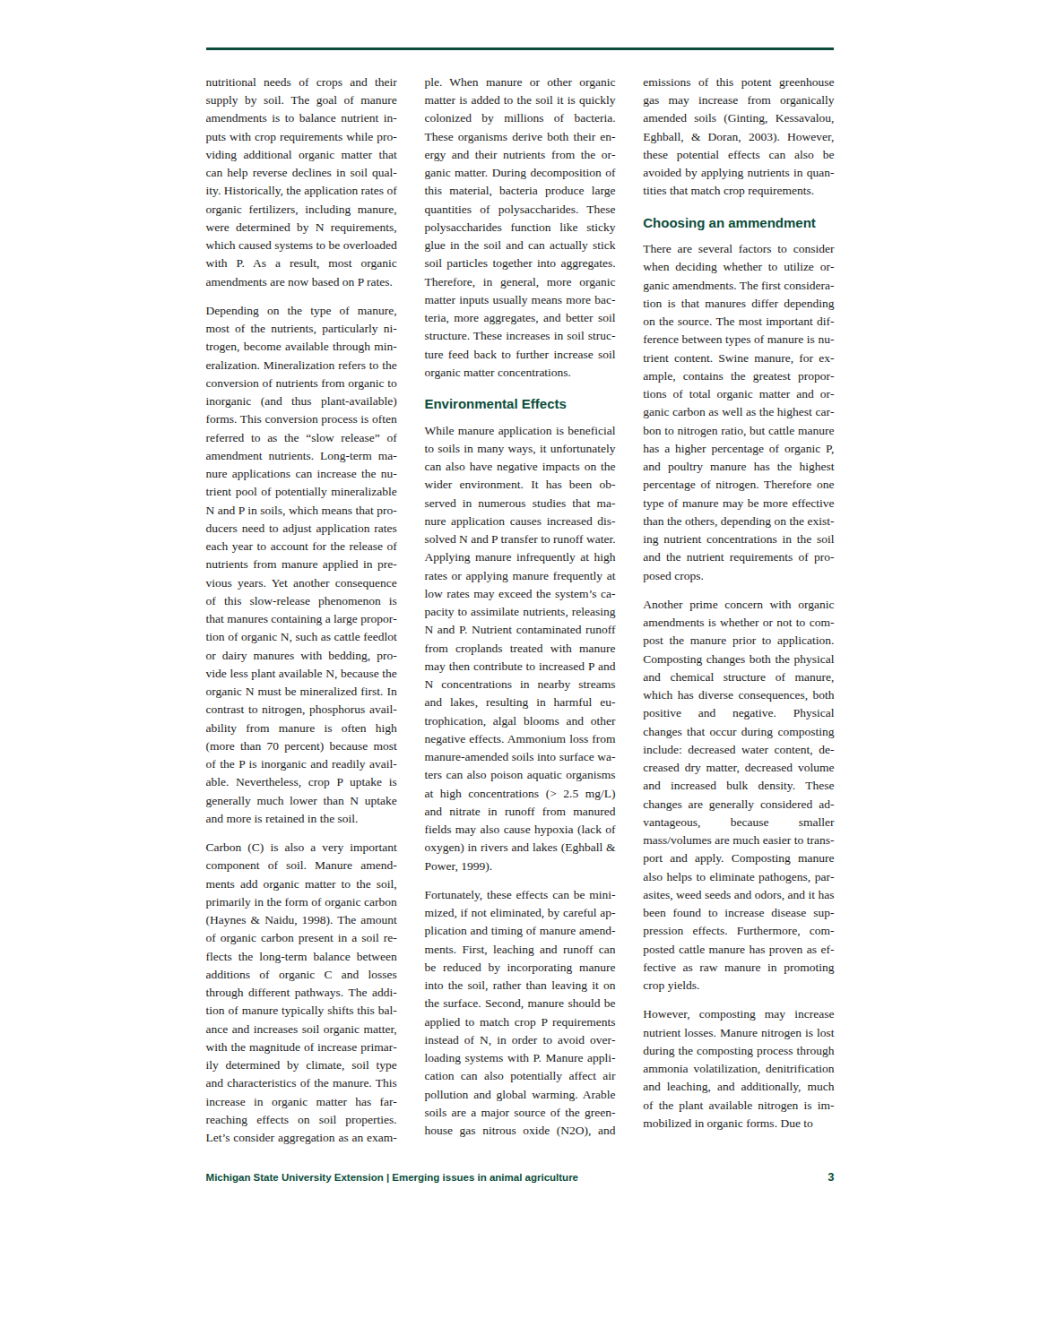nutritional needs of crops and their supply by soil. The goal of manure amendments is to balance nutrient inputs with crop requirements while providing additional organic matter that can help reverse declines in soil quality. Historically, the application rates of organic fertilizers, including manure, were determined by N requirements, which caused systems to be overloaded with P. As a result, most organic amendments are now based on P rates.
Depending on the type of manure, most of the nutrients, particularly nitrogen, become available through mineralization. Mineralization refers to the conversion of nutrients from organic to inorganic (and thus plant-available) forms. This conversion process is often referred to as the “slow release” of amendment nutrients. Long-term manure applications can increase the nutrient pool of potentially mineralizable N and P in soils, which means that producers need to adjust application rates each year to account for the release of nutrients from manure applied in previous years. Yet another consequence of this slow-release phenomenon is that manures containing a large proportion of organic N, such as cattle feedlot or dairy manures with bedding, provide less plant available N, because the organic N must be mineralized first. In contrast to nitrogen, phosphorus availability from manure is often high (more than 70 percent) because most of the P is inorganic and readily available. Nevertheless, crop P uptake is generally much lower than N uptake and more is retained in the soil.
Carbon (C) is also a very important component of soil. Manure amendments add organic matter to the soil, primarily in the form of organic carbon (Haynes & Naidu, 1998). The amount of organic carbon present in a soil reflects the long-term balance between additions of organic C and losses through different pathways. The addition of manure typically shifts this balance and increases soil organic matter, with the magnitude of increase primarily determined by climate, soil type and characteristics of the manure. This increase in organic matter has far-reaching effects on soil properties. Let’s consider aggregation as an example. When manure or other organic matter is added to the soil it is quickly colonized by millions of bacteria. These organisms derive both their energy and their nutrients from the organic matter. During decomposition of this material, bacteria produce large quantities of polysaccharides. These polysaccharides function like sticky glue in the soil and can actually stick soil particles together into aggregates. Therefore, in general, more organic matter inputs usually means more bacteria, more aggregates, and better soil structure. These increases in soil structure feed back to further increase soil organic matter concentrations.
Environmental Effects
While manure application is beneficial to soils in many ways, it unfortunately can also have negative impacts on the wider environment. It has been observed in numerous studies that manure application causes increased dissolved N and P transfer to runoff water. Applying manure infrequently at high rates or applying manure frequently at low rates may exceed the system’s capacity to assimilate nutrients, releasing N and P. Nutrient contaminated runoff from croplands treated with manure may then contribute to increased P and N concentrations in nearby streams and lakes, resulting in harmful eutrophication, algal blooms and other negative effects. Ammonium loss from manure-amended soils into surface waters can also poison aquatic organisms at high concentrations (> 2.5 mg/L) and nitrate in runoff from manured fields may also cause hypoxia (lack of oxygen) in rivers and lakes (Eghball & Power, 1999).
Fortunately, these effects can be minimized, if not eliminated, by careful application and timing of manure amendments. First, leaching and runoff can be reduced by incorporating manure into the soil, rather than leaving it on the surface. Second, manure should be applied to match crop P requirements instead of N, in order to avoid overloading systems with P. Manure application can also potentially affect air pollution and global warming. Arable soils are a major source of the greenhouse gas nitrous oxide (N2O), and emissions of this potent greenhouse gas may increase from organically amended soils (Ginting, Kessavalou, Eghball, & Doran, 2003). However, these potential effects can also be avoided by applying nutrients in quantities that match crop requirements.
Choosing an ammendment
There are several factors to consider when deciding whether to utilize organic amendments. The first consideration is that manures differ depending on the source. The most important difference between types of manure is nutrient content. Swine manure, for example, contains the greatest proportions of total organic matter and organic carbon as well as the highest carbon to nitrogen ratio, but cattle manure has a higher percentage of organic P, and poultry manure has the highest percentage of nitrogen. Therefore one type of manure may be more effective than the others, depending on the existing nutrient concentrations in the soil and the nutrient requirements of proposed crops.
Another prime concern with organic amendments is whether or not to compost the manure prior to application. Composting changes both the physical and chemical structure of manure, which has diverse consequences, both positive and negative. Physical changes that occur during composting include: decreased water content, decreased dry matter, decreased volume and increased bulk density. These changes are generally considered advantageous, because smaller mass/volumes are much easier to transport and apply. Composting manure also helps to eliminate pathogens, parasites, weed seeds and odors, and it has been found to increase disease suppression effects. Furthermore, composted cattle manure has proven as effective as raw manure in promoting crop yields.
However, composting may increase nutrient losses. Manure nitrogen is lost during the composting process through ammonia volatilization, denitrification and leaching, and additionally, much of the plant available nitrogen is immobilized in organic forms. Due to
Michigan State University Extension | Emerging issues in animal agriculture 3